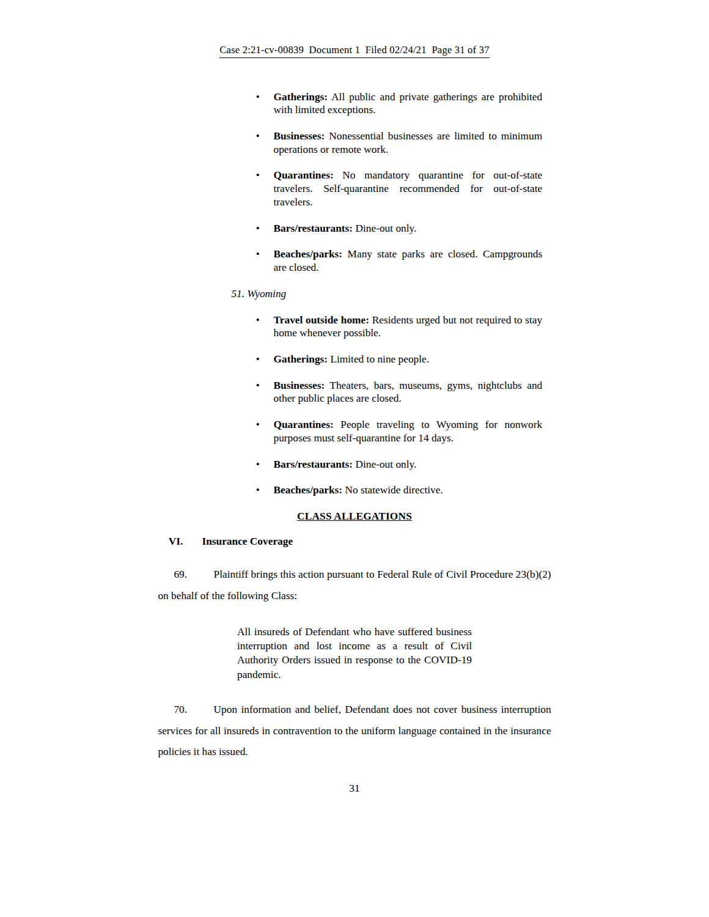Case 2:21-cv-00839 Document 1 Filed 02/24/21 Page 31 of 37
Gatherings: All public and private gatherings are prohibited with limited exceptions.
Businesses: Nonessential businesses are limited to minimum operations or remote work.
Quarantines: No mandatory quarantine for out-of-state travelers. Self-quarantine recommended for out-of-state travelers.
Bars/restaurants: Dine-out only.
Beaches/parks: Many state parks are closed. Campgrounds are closed.
51. Wyoming
Travel outside home: Residents urged but not required to stay home whenever possible.
Gatherings: Limited to nine people.
Businesses: Theaters, bars, museums, gyms, nightclubs and other public places are closed.
Quarantines: People traveling to Wyoming for nonwork purposes must self-quarantine for 14 days.
Bars/restaurants: Dine-out only.
Beaches/parks: No statewide directive.
CLASS ALLEGATIONS
VI. Insurance Coverage
69. Plaintiff brings this action pursuant to Federal Rule of Civil Procedure 23(b)(2) on behalf of the following Class:
All insureds of Defendant who have suffered business interruption and lost income as a result of Civil Authority Orders issued in response to the COVID-19 pandemic.
70. Upon information and belief, Defendant does not cover business interruption services for all insureds in contravention to the uniform language contained in the insurance policies it has issued.
31